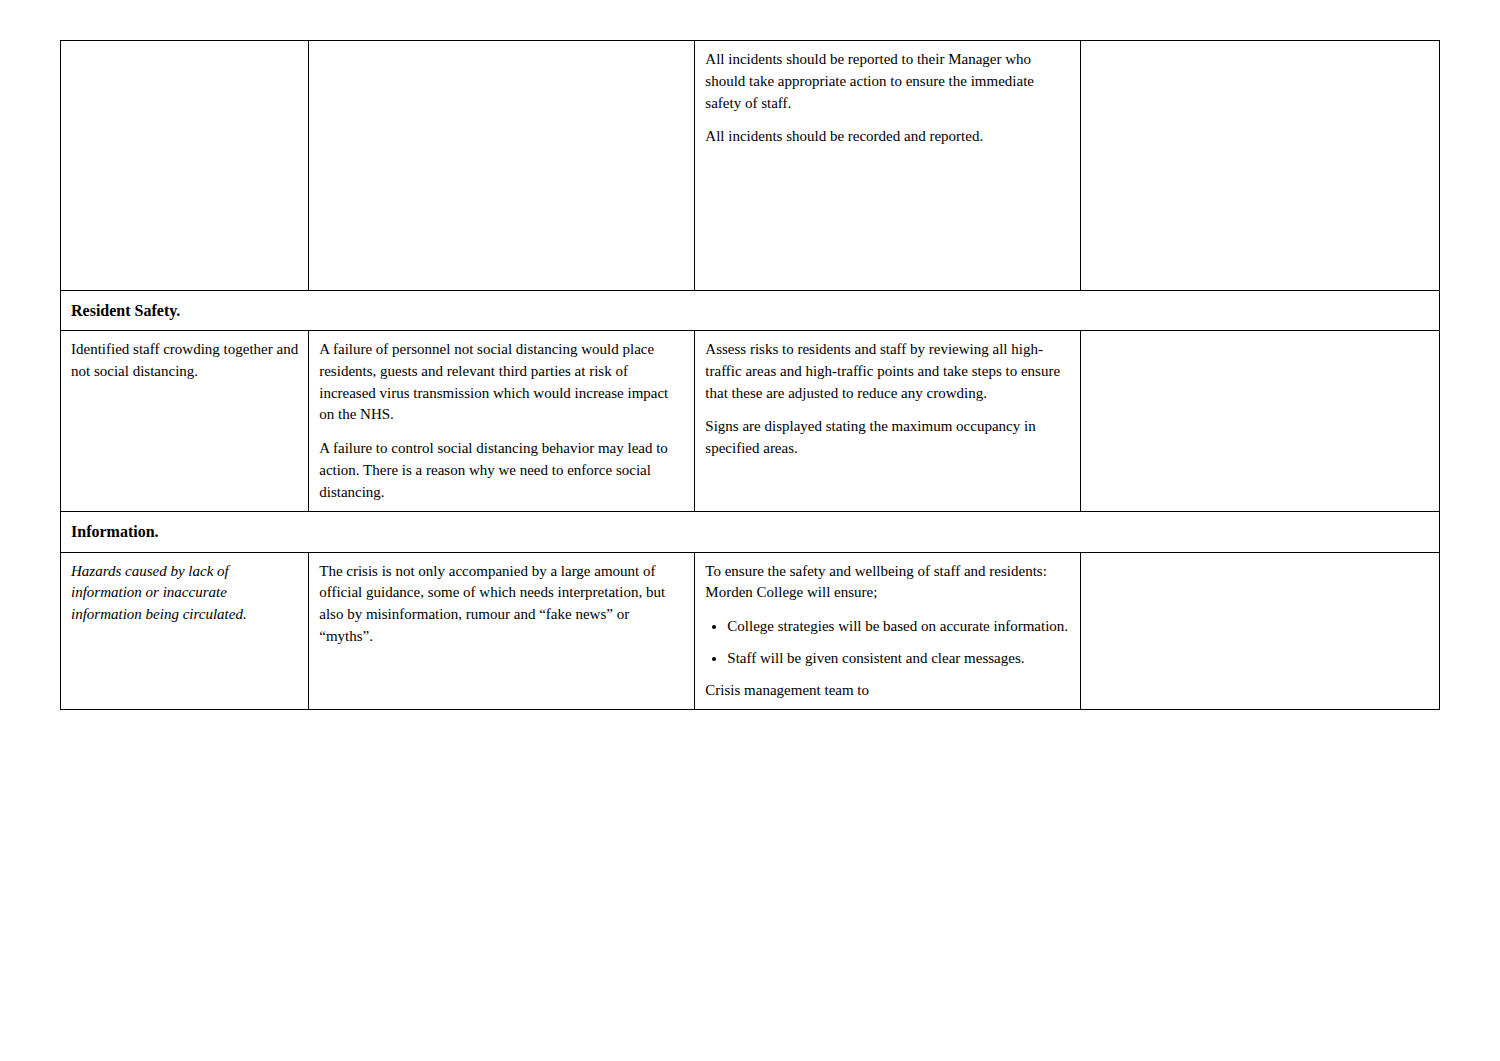| | | All incidents should be reported to their Manager who should take appropriate action to ensure the immediate safety of staff. All incidents should be recorded and reported. | |
| Resident Safety. |
| Identified staff crowding together and not social distancing. | A failure of personnel not social distancing would place residents, guests and relevant third parties at risk of increased virus transmission which would increase impact on the NHS. A failure to control social distancing behavior may lead to action. There is a reason why we need to enforce social distancing. | Assess risks to residents and staff by reviewing all high-traffic areas and high-traffic points and take steps to ensure that these are adjusted to reduce any crowding. Signs are displayed stating the maximum occupancy in specified areas. | |
| Information. |
| Hazards caused by lack of information or inaccurate information being circulated. | The crisis is not only accompanied by a large amount of official guidance, some of which needs interpretation, but also by misinformation, rumour and “fake news” or “myths”. | To ensure the safety and wellbeing of staff and residents: Morden College will ensure; College strategies will be based on accurate information. Staff will be given consistent and clear messages. Crisis management team to | |